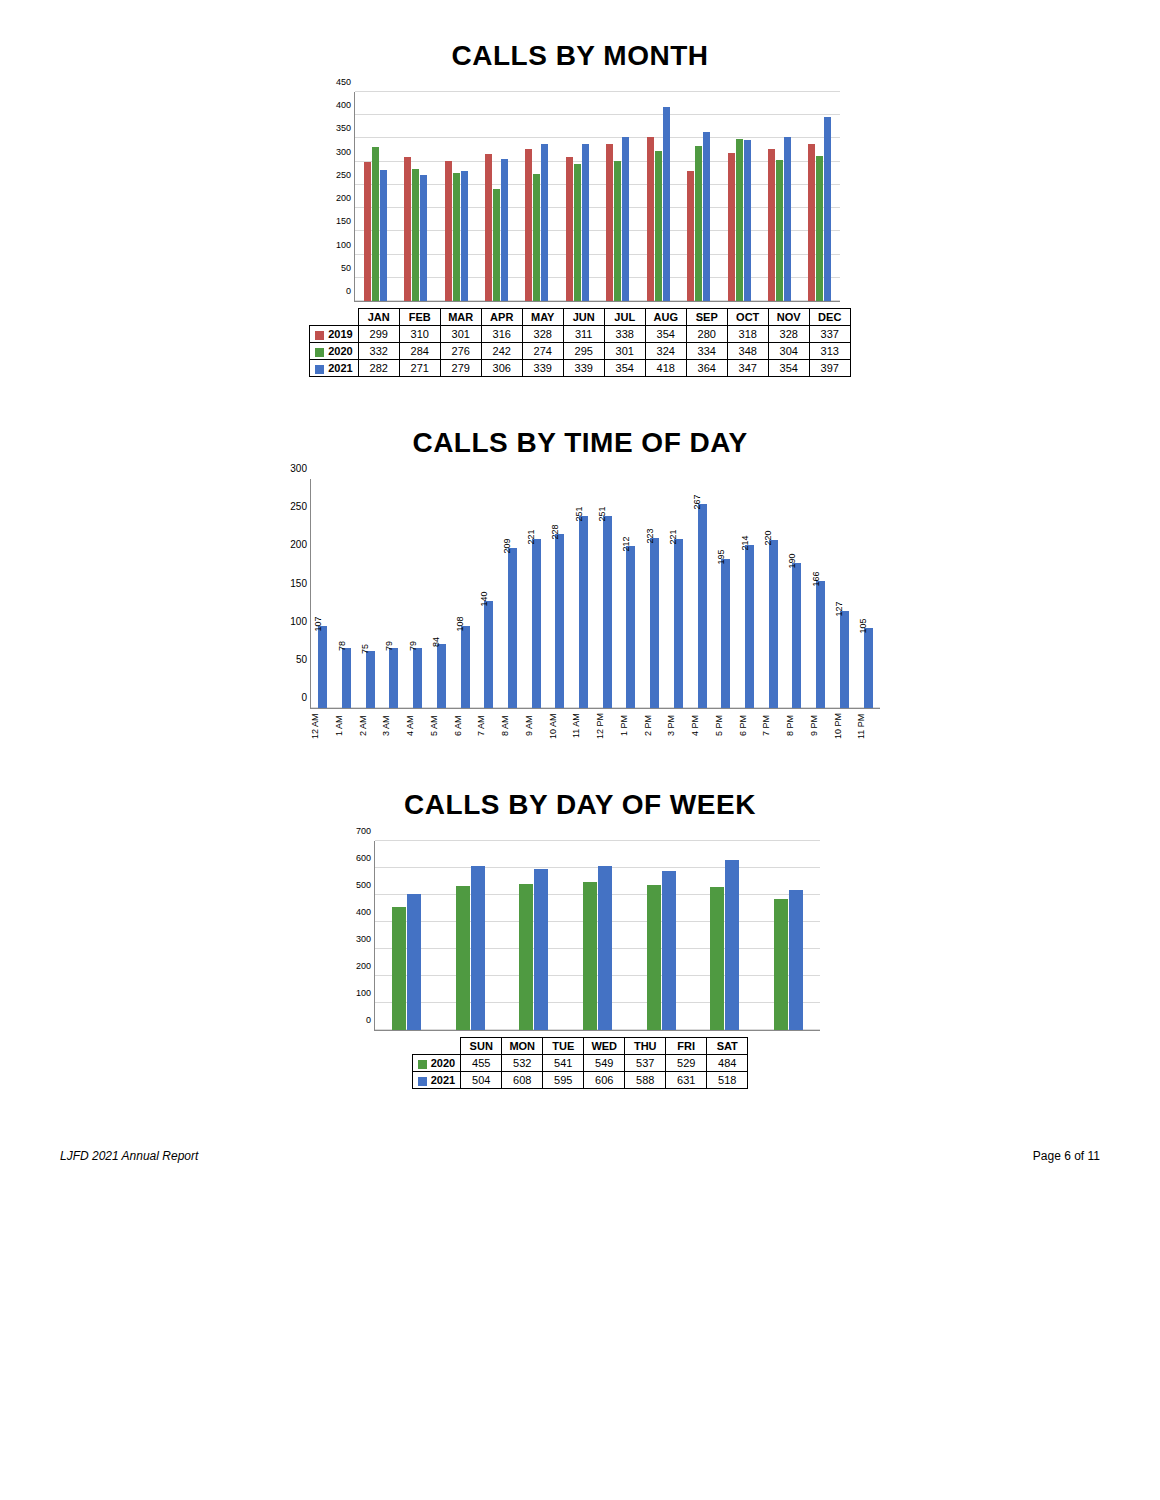CALLS BY MONTH
0
50
100
150
200
250
300
350
400
450
| | JAN | FEB | MAR | APR | MAY | JUN | JUL | AUG | SEP | OCT | NOV | DEC |
| --- | --- | --- | --- | --- | --- | --- | --- | --- | --- | --- | --- | --- |
| 2019 | 299 | 310 | 301 | 316 | 328 | 311 | 338 | 354 | 280 | 318 | 328 | 337 |
| 2020 | 332 | 284 | 276 | 242 | 274 | 295 | 301 | 324 | 334 | 348 | 304 | 313 |
| 2021 | 282 | 271 | 279 | 306 | 339 | 339 | 354 | 418 | 364 | 347 | 354 | 397 |
CALLS BY TIME OF DAY
0
50
100
150
200
250
300
107
78
75
79
79
84
108
140
209
221
228
251
251
212
223
221
267
195
214
220
190
166
127
105
12 AM 1 AM 2 AM 3 AM 4 AM 5 AM 6 AM 7 AM 8 AM 9 AM 10 AM 11 AM 12 PM 1 PM 2 PM 3 PM 4 PM 5 PM 6 PM 7 PM 8 PM 9 PM 10 PM 11 PM
CALLS BY DAY OF WEEK
0
100
200
300
400
500
600
700
| | SUN | MON | TUE | WED | THU | FRI | SAT |
| --- | --- | --- | --- | --- | --- | --- | --- |
| 2020 | 455 | 532 | 541 | 549 | 537 | 529 | 484 |
| 2021 | 504 | 608 | 595 | 606 | 588 | 631 | 518 |
LJFD 2021 Annual Report Page 6 of 11